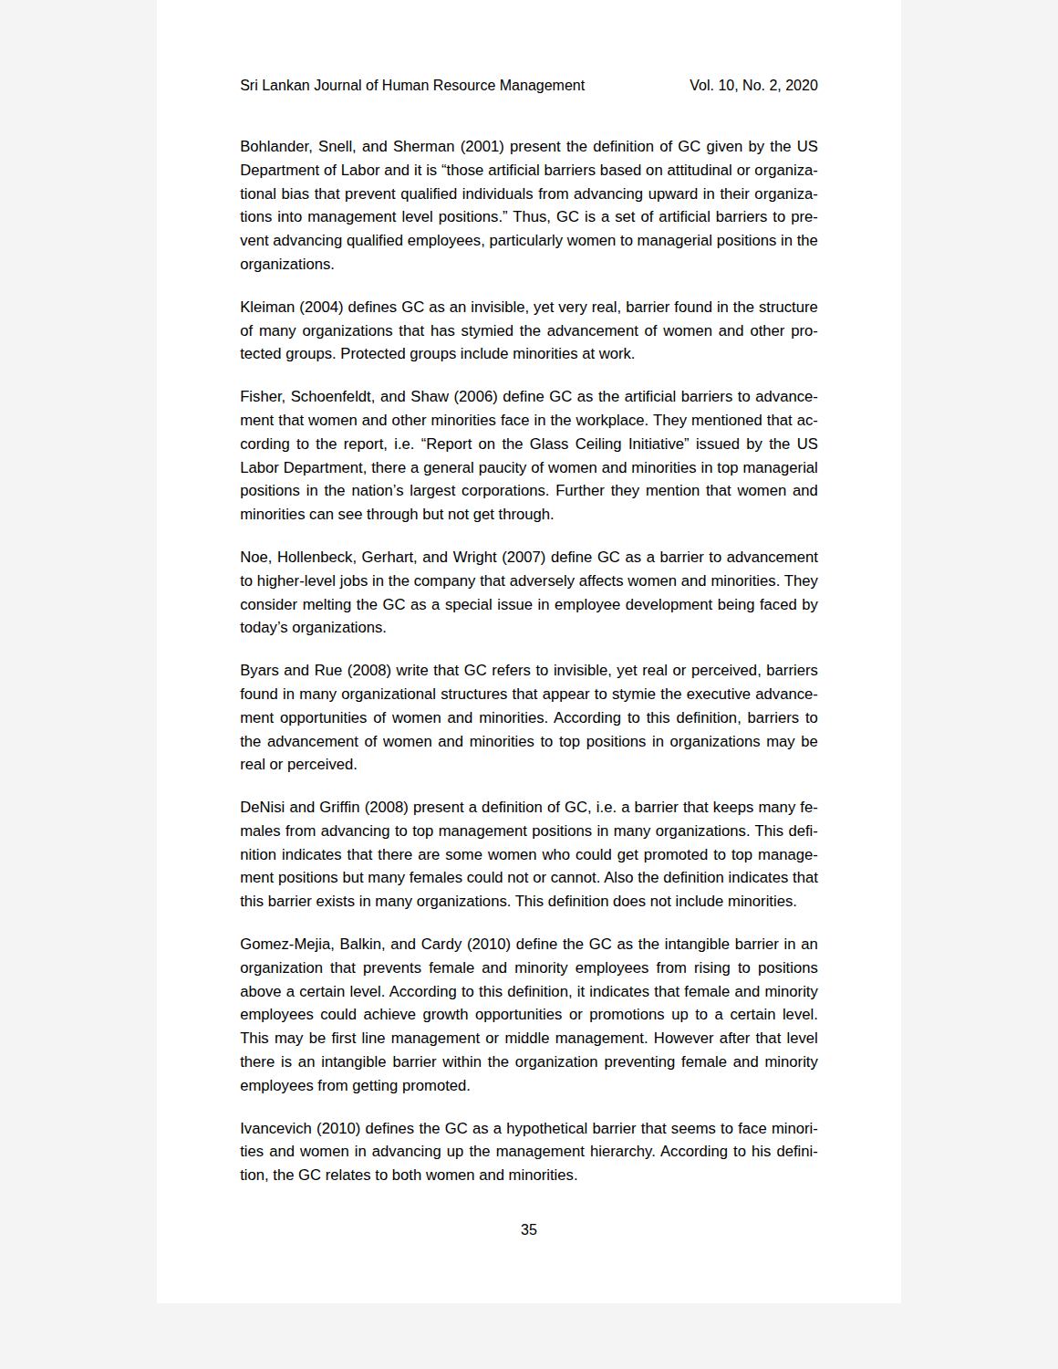Sri Lankan Journal of Human Resource Management
Vol. 10, No. 2, 2020
Bohlander, Snell, and Sherman (2001) present the definition of GC given by the US Department of Labor and it is “those artificial barriers based on attitudinal or organizational bias that prevent qualified individuals from advancing upward in their organizations into management level positions.” Thus, GC is a set of artificial barriers to prevent advancing qualified employees, particularly women to managerial positions in the organizations.
Kleiman (2004) defines GC as an invisible, yet very real, barrier found in the structure of many organizations that has stymied the advancement of women and other protected groups. Protected groups include minorities at work.
Fisher, Schoenfeldt, and Shaw (2006) define GC as the artificial barriers to advancement that women and other minorities face in the workplace. They mentioned that according to the report, i.e. “Report on the Glass Ceiling Initiative” issued by the US Labor Department, there a general paucity of women and minorities in top managerial positions in the nation’s largest corporations. Further they mention that women and minorities can see through but not get through.
Noe, Hollenbeck, Gerhart, and Wright (2007) define GC as a barrier to advancement to higher-level jobs in the company that adversely affects women and minorities. They consider melting the GC as a special issue in employee development being faced by today’s organizations.
Byars and Rue (2008) write that GC refers to invisible, yet real or perceived, barriers found in many organizational structures that appear to stymie the executive advancement opportunities of women and minorities. According to this definition, barriers to the advancement of women and minorities to top positions in organizations may be real or perceived.
DeNisi and Griffin (2008) present a definition of GC, i.e. a barrier that keeps many females from advancing to top management positions in many organizations. This definition indicates that there are some women who could get promoted to top management positions but many females could not or cannot. Also the definition indicates that this barrier exists in many organizations. This definition does not include minorities.
Gomez-Mejia, Balkin, and Cardy (2010) define the GC as the intangible barrier in an organization that prevents female and minority employees from rising to positions above a certain level. According to this definition, it indicates that female and minority employees could achieve growth opportunities or promotions up to a certain level. This may be first line management or middle management. However after that level there is an intangible barrier within the organization preventing female and minority employees from getting promoted.
Ivancevich (2010) defines the GC as a hypothetical barrier that seems to face minorities and women in advancing up the management hierarchy. According to his definition, the GC relates to both women and minorities.
35